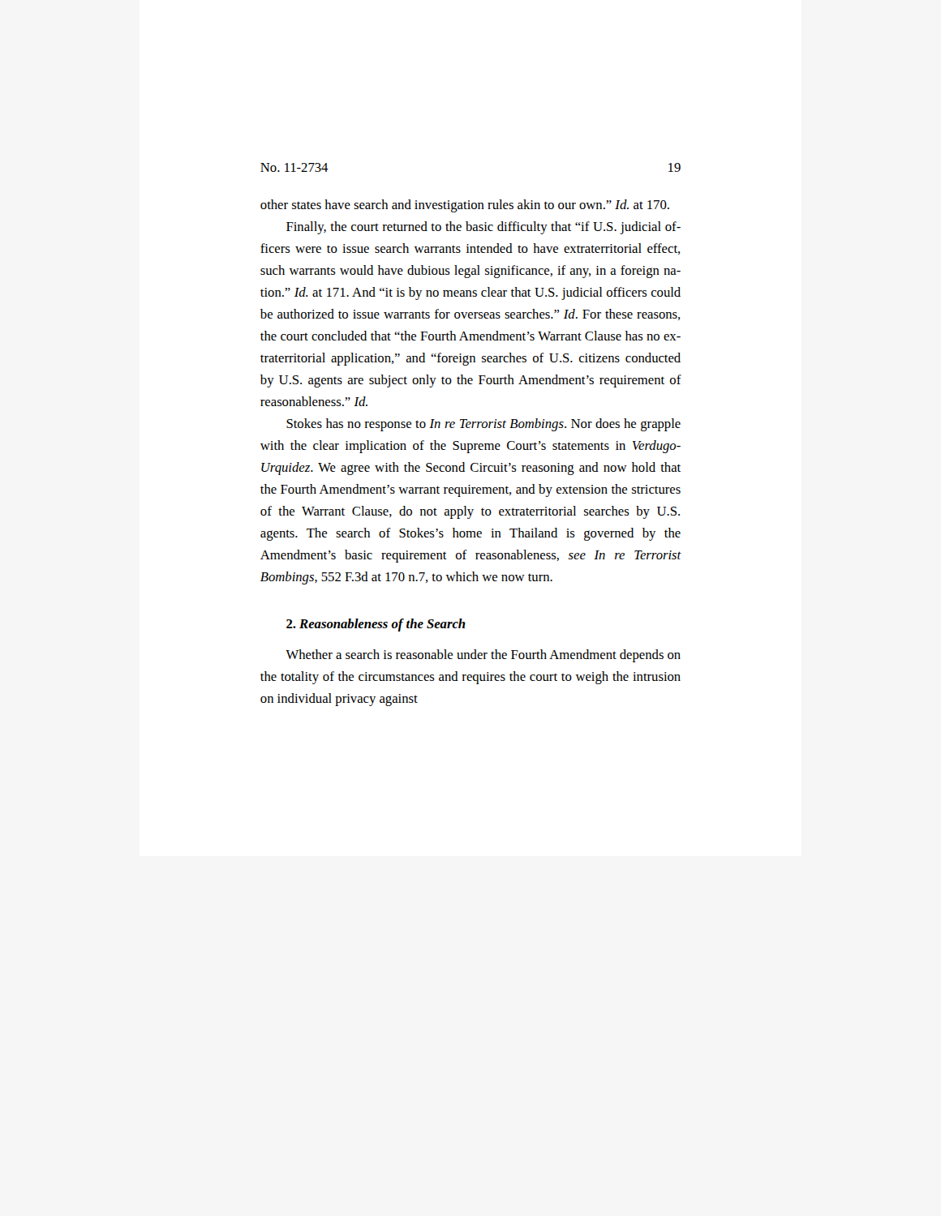No. 11-2734 19
other states have search and investigation rules akin to our own.” Id. at 170.
Finally, the court returned to the basic difficulty that “if U.S. judicial officers were to issue search warrants intended to have extraterritorial effect, such warrants would have dubious legal significance, if any, in a foreign nation.” Id. at 171. And “it is by no means clear that U.S. judicial officers could be authorized to issue warrants for overseas searches.” Id. For these reasons, the court concluded that “the Fourth Amendment’s Warrant Clause has no extraterritorial application,” and “foreign searches of U.S. citizens conducted by U.S. agents are subject only to the Fourth Amendment’s requirement of reasonableness.” Id.
Stokes has no response to In re Terrorist Bombings. Nor does he grapple with the clear implication of the Supreme Court’s statements in Verdugo-Urquidez. We agree with the Second Circuit’s reasoning and now hold that the Fourth Amendment’s warrant requirement, and by extension the strictures of the Warrant Clause, do not apply to extraterritorial searches by U.S. agents. The search of Stokes’s home in Thailand is governed by the Amendment’s basic requirement of reasonableness, see In re Terrorist Bombings, 552 F.3d at 170 n.7, to which we now turn.
2. Reasonableness of the Search
Whether a search is reasonable under the Fourth Amendment depends on the totality of the circumstances and requires the court to weigh the intrusion on individual privacy against